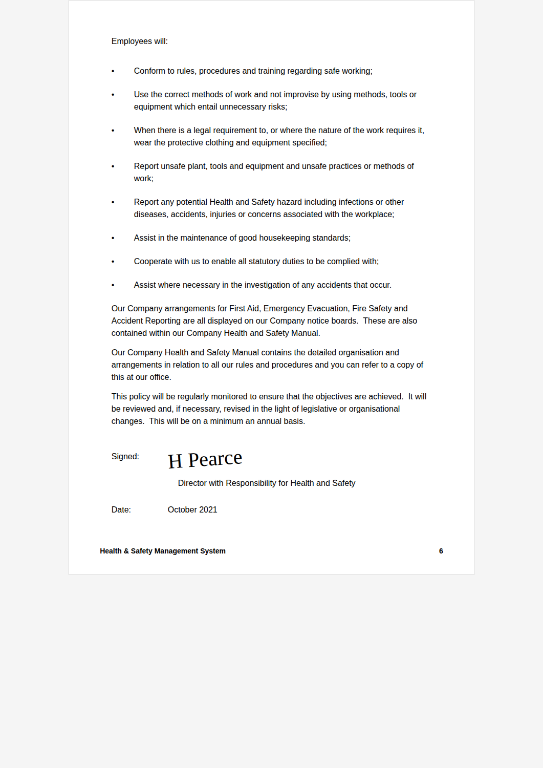Employees will:
Conform to rules, procedures and training regarding safe working;
Use the correct methods of work and not improvise by using methods, tools or equipment which entail unnecessary risks;
When there is a legal requirement to, or where the nature of the work requires it, wear the protective clothing and equipment specified;
Report unsafe plant, tools and equipment and unsafe practices or methods of work;
Report any potential Health and Safety hazard including infections or other diseases, accidents, injuries or concerns associated with the workplace;
Assist in the maintenance of good housekeeping standards;
Cooperate with us to enable all statutory duties to be complied with;
Assist where necessary in the investigation of any accidents that occur.
Our Company arrangements for First Aid, Emergency Evacuation, Fire Safety and Accident Reporting are all displayed on our Company notice boards. These are also contained within our Company Health and Safety Manual.
Our Company Health and Safety Manual contains the detailed organisation and arrangements in relation to all our rules and procedures and you can refer to a copy of this at our office.
This policy will be regularly monitored to ensure that the objectives are achieved. It will be reviewed and, if necessary, revised in the light of legislative or organisational changes. This will be on a minimum an annual basis.
Signed:
H Pearce
Director with Responsibility for Health and Safety
Date:
October 2021
Health & Safety Management System 6